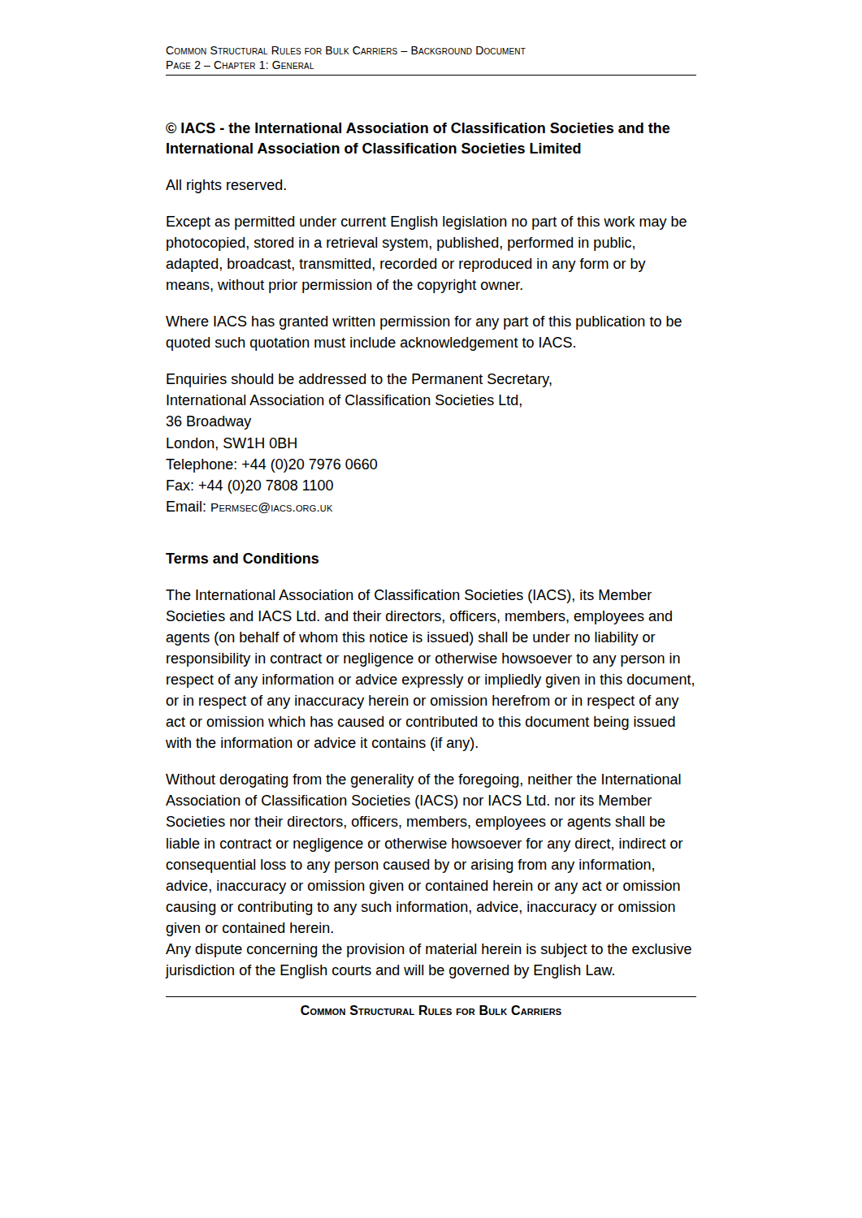Common Structural Rules for Bulk Carriers – Background Document Page 2 – Chapter 1: General
© IACS - the International Association of Classification Societies and the International Association of Classification Societies Limited
All rights reserved.
Except as permitted under current English legislation no part of this work may be photocopied, stored in a retrieval system, published, performed in public, adapted, broadcast, transmitted, recorded or reproduced in any form or by means, without prior permission of the copyright owner.
Where IACS has granted written permission for any part of this publication to be quoted such quotation must include acknowledgement to IACS.
Enquiries should be addressed to the Permanent Secretary,
International Association of Classification Societies Ltd,
36 Broadway
London, SW1H 0BH
Telephone: +44 (0)20 7976 0660
Fax: +44 (0)20 7808 1100
Email: Permsec@iacs.org.uk
Terms and Conditions
The International Association of Classification Societies (IACS), its Member Societies and IACS Ltd. and their directors, officers, members, employees and agents (on behalf of whom this notice is issued) shall be under no liability or responsibility in contract or negligence or otherwise howsoever to any person in respect of any information or advice expressly or impliedly given in this document, or in respect of any inaccuracy herein or omission herefrom or in respect of any act or omission which has caused or contributed to this document being issued with the information or advice it contains (if any).
Without derogating from the generality of the foregoing, neither the International Association of Classification Societies (IACS) nor IACS Ltd. nor its Member Societies nor their directors, officers, members, employees or agents shall be liable in contract or negligence or otherwise howsoever for any direct, indirect or consequential loss to any person caused by or arising from any information, advice, inaccuracy or omission given or contained herein or any act or omission causing or contributing to any such information, advice, inaccuracy or omission given or contained herein.
Any dispute concerning the provision of material herein is subject to the exclusive jurisdiction of the English courts and will be governed by English Law.
Common Structural Rules for Bulk Carriers